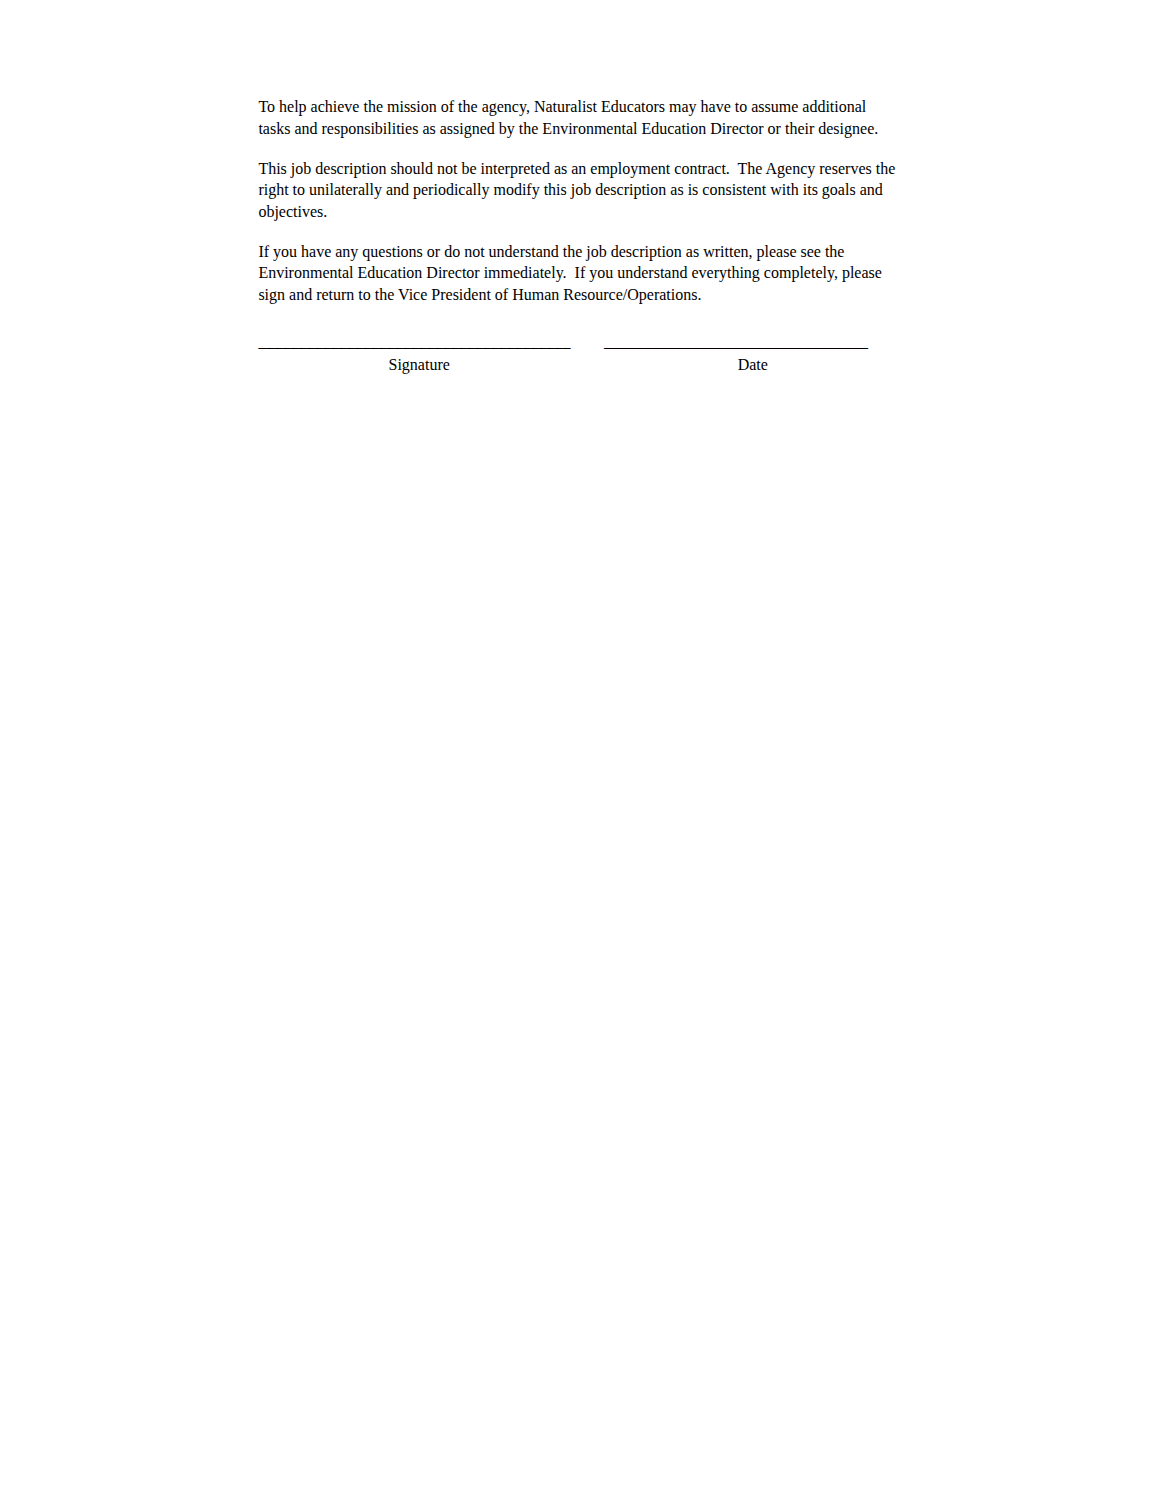To help achieve the mission of the agency, Naturalist Educators may have to assume additional tasks and responsibilities as assigned by the Environmental Education Director or their designee.
This job description should not be interpreted as an employment contract. The Agency reserves the right to unilaterally and periodically modify this job description as is consistent with its goals and objectives.
If you have any questions or do not understand the job description as written, please see the Environmental Education Director immediately. If you understand everything completely, please sign and return to the Vice President of Human Resource/Operations.
_______________________________________ _________________________________
Signature
Date